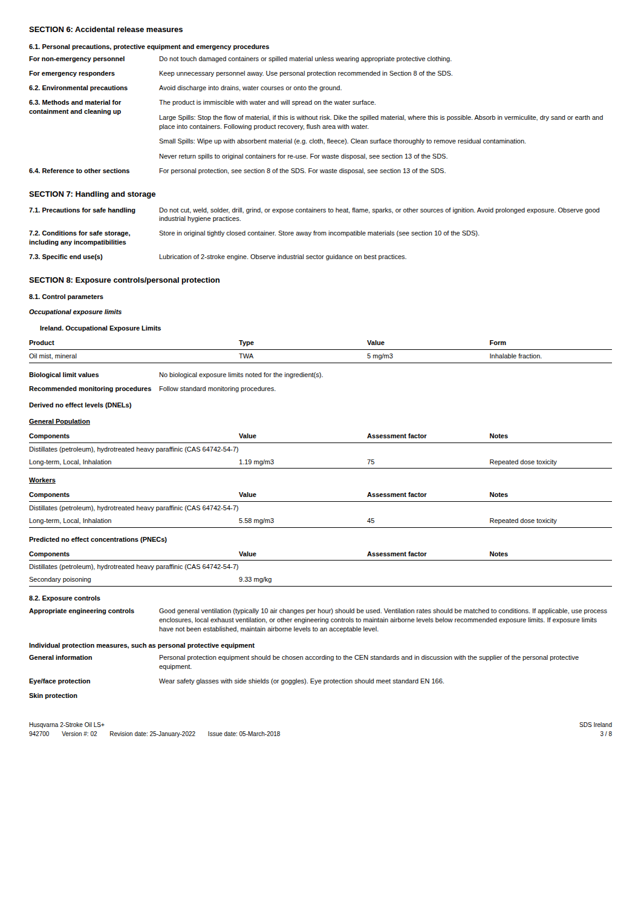SECTION 6: Accidental release measures
6.1. Personal precautions, protective equipment and emergency procedures
For non-emergency personnel
Do not touch damaged containers or spilled material unless wearing appropriate protective clothing.
For emergency responders
Keep unnecessary personnel away. Use personal protection recommended in Section 8 of the SDS.
6.2. Environmental precautions
Avoid discharge into drains, water courses or onto the ground.
6.3. Methods and material for containment and cleaning up
The product is immiscible with water and will spread on the water surface.
Large Spills: Stop the flow of material, if this is without risk. Dike the spilled material, where this is possible. Absorb in vermiculite, dry sand or earth and place into containers. Following product recovery, flush area with water.
Small Spills: Wipe up with absorbent material (e.g. cloth, fleece). Clean surface thoroughly to remove residual contamination.
Never return spills to original containers for re-use. For waste disposal, see section 13 of the SDS.
6.4. Reference to other sections
For personal protection, see section 8 of the SDS. For waste disposal, see section 13 of the SDS.
SECTION 7: Handling and storage
7.1. Precautions for safe handling
Do not cut, weld, solder, drill, grind, or expose containers to heat, flame, sparks, or other sources of ignition. Avoid prolonged exposure. Observe good industrial hygiene practices.
7.2. Conditions for safe storage, including any incompatibilities
Store in original tightly closed container. Store away from incompatible materials (see section 10 of the SDS).
7.3. Specific end use(s)
Lubrication of 2-stroke engine. Observe industrial sector guidance on best practices.
SECTION 8: Exposure controls/personal protection
8.1. Control parameters
Occupational exposure limits
Ireland. Occupational Exposure Limits
| Product | Type | Value | Form |
| --- | --- | --- | --- |
| Oil mist, mineral | TWA | 5 mg/m3 | Inhalable fraction. |
Biological limit values
No biological exposure limits noted for the ingredient(s).
Recommended monitoring procedures
Follow standard monitoring procedures.
Derived no effect levels (DNELs)
General Population
| Components | Value | Assessment factor | Notes |
| --- | --- | --- | --- |
| Distillates (petroleum), hydrotreated heavy paraffinic (CAS 64742-54-7) |
| Long-term, Local, Inhalation | 1.19 mg/m3 | 75 | Repeated dose toxicity |
Workers
| Components | Value | Assessment factor | Notes |
| --- | --- | --- | --- |
| Distillates (petroleum), hydrotreated heavy paraffinic (CAS 64742-54-7) |
| Long-term, Local, Inhalation | 5.58 mg/m3 | 45 | Repeated dose toxicity |
Predicted no effect concentrations (PNECs)
| Components | Value | Assessment factor | Notes |
| --- | --- | --- | --- |
| Distillates (petroleum), hydrotreated heavy paraffinic (CAS 64742-54-7) |
| Secondary poisoning | 9.33 mg/kg | | |
8.2. Exposure controls
Appropriate engineering controls
Good general ventilation (typically 10 air changes per hour) should be used. Ventilation rates should be matched to conditions. If applicable, use process enclosures, local exhaust ventilation, or other engineering controls to maintain airborne levels below recommended exposure limits. If exposure limits have not been established, maintain airborne levels to an acceptable level.
Individual protection measures, such as personal protective equipment
General information
Personal protection equipment should be chosen according to the CEN standards and in discussion with the supplier of the personal protective equipment.
Eye/face protection
Wear safety glasses with side shields (or goggles). Eye protection should meet standard EN 166.
Skin protection
Husqvarna 2-Stroke Oil LS+
SDS Ireland
942700 Version #: 02 Revision date: 25-January-2022 Issue date: 05-March-2018
3 / 8